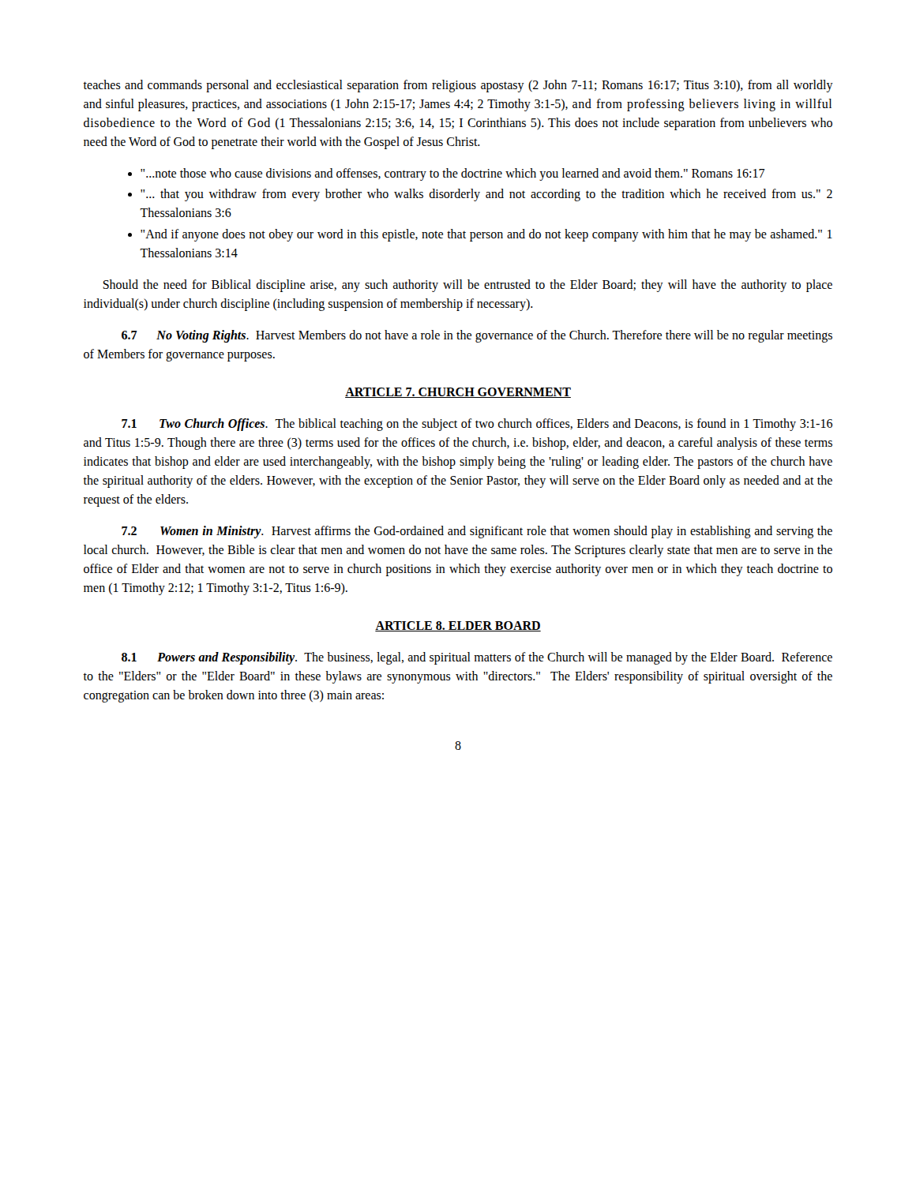teaches and commands personal and ecclesiastical separation from religious apostasy (2 John 7-11; Romans 16:17; Titus 3:10), from all worldly and sinful pleasures, practices, and associations (1 John 2:15-17; James 4:4; 2 Timothy 3:1-5), and from professing believers living in willful disobedience to the Word of God (1 Thessalonians 2:15; 3:6, 14, 15; I Corinthians 5). This does not include separation from unbelievers who need the Word of God to penetrate their world with the Gospel of Jesus Christ.
"...note those who cause divisions and offenses, contrary to the doctrine which you learned and avoid them." Romans 16:17
"... that you withdraw from every brother who walks disorderly and not according to the tradition which he received from us." 2 Thessalonians 3:6
"And if anyone does not obey our word in this epistle, note that person and do not keep company with him that he may be ashamed." 1 Thessalonians 3:14
Should the need for Biblical discipline arise, any such authority will be entrusted to the Elder Board; they will have the authority to place individual(s) under church discipline (including suspension of membership if necessary).
6.7 No Voting Rights. Harvest Members do not have a role in the governance of the Church. Therefore there will be no regular meetings of Members for governance purposes.
ARTICLE 7. CHURCH GOVERNMENT
7.1 Two Church Offices. The biblical teaching on the subject of two church offices, Elders and Deacons, is found in 1 Timothy 3:1-16 and Titus 1:5-9. Though there are three (3) terms used for the offices of the church, i.e. bishop, elder, and deacon, a careful analysis of these terms indicates that bishop and elder are used interchangeably, with the bishop simply being the 'ruling' or leading elder. The pastors of the church have the spiritual authority of the elders. However, with the exception of the Senior Pastor, they will serve on the Elder Board only as needed and at the request of the elders.
7.2 Women in Ministry. Harvest affirms the God-ordained and significant role that women should play in establishing and serving the local church. However, the Bible is clear that men and women do not have the same roles. The Scriptures clearly state that men are to serve in the office of Elder and that women are not to serve in church positions in which they exercise authority over men or in which they teach doctrine to men (1 Timothy 2:12; 1 Timothy 3:1-2, Titus 1:6-9).
ARTICLE 8. ELDER BOARD
8.1 Powers and Responsibility. The business, legal, and spiritual matters of the Church will be managed by the Elder Board. Reference to the "Elders" or the "Elder Board" in these bylaws are synonymous with "directors." The Elders' responsibility of spiritual oversight of the congregation can be broken down into three (3) main areas:
8